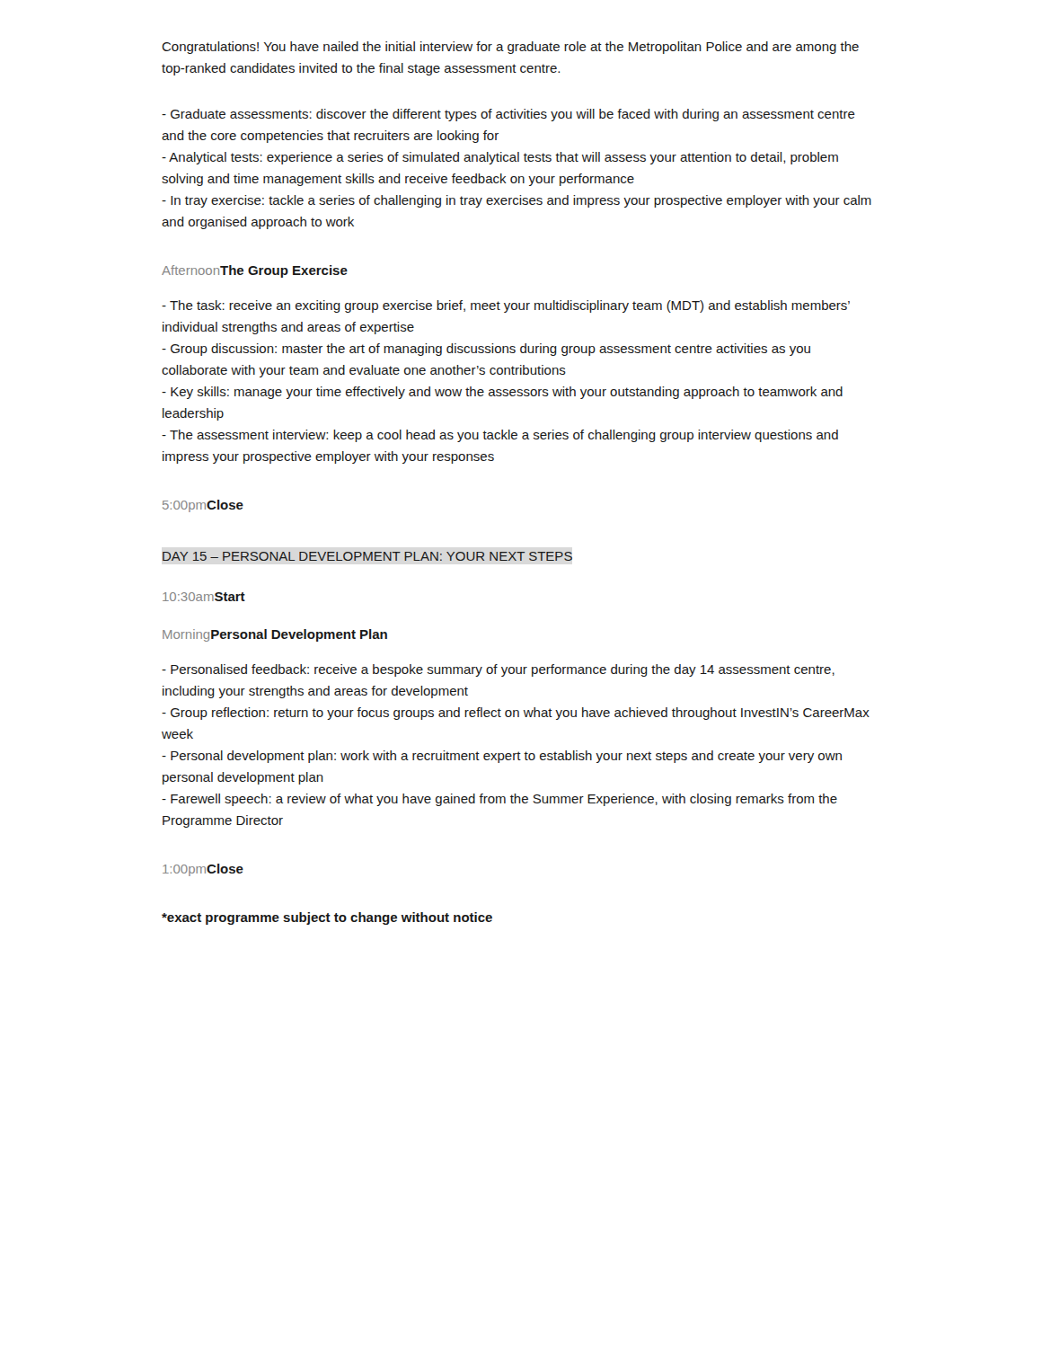Congratulations! You have nailed the initial interview for a graduate role at the Metropolitan Police and are among the top-ranked candidates invited to the final stage assessment centre.
- Graduate assessments: discover the different types of activities you will be faced with during an assessment centre and the core competencies that recruiters are looking for
- Analytical tests: experience a series of simulated analytical tests that will assess your attention to detail, problem solving and time management skills and receive feedback on your performance
- In tray exercise: tackle a series of challenging in tray exercises and impress your prospective employer with your calm and organised approach to work
Afternoon The Group Exercise
- The task: receive an exciting group exercise brief, meet your multidisciplinary team (MDT) and establish members’ individual strengths and areas of expertise
- Group discussion: master the art of managing discussions during group assessment centre activities as you collaborate with your team and evaluate one another’s contributions
- Key skills: manage your time effectively and wow the assessors with your outstanding approach to teamwork and leadership
- The assessment interview: keep a cool head as you tackle a series of challenging group interview questions and impress your prospective employer with your responses
5:00pm Close
DAY 15 – PERSONAL DEVELOPMENT PLAN: YOUR NEXT STEPS
10:30am Start
Morning Personal Development Plan
- Personalised feedback: receive a bespoke summary of your performance during the day 14 assessment centre, including your strengths and areas for development
- Group reflection: return to your focus groups and reflect on what you have achieved throughout InvestIN’s CareerMax week
- Personal development plan: work with a recruitment expert to establish your next steps and create your very own personal development plan
- Farewell speech: a review of what you have gained from the Summer Experience, with closing remarks from the Programme Director
1:00pm Close
*exact programme subject to change without notice